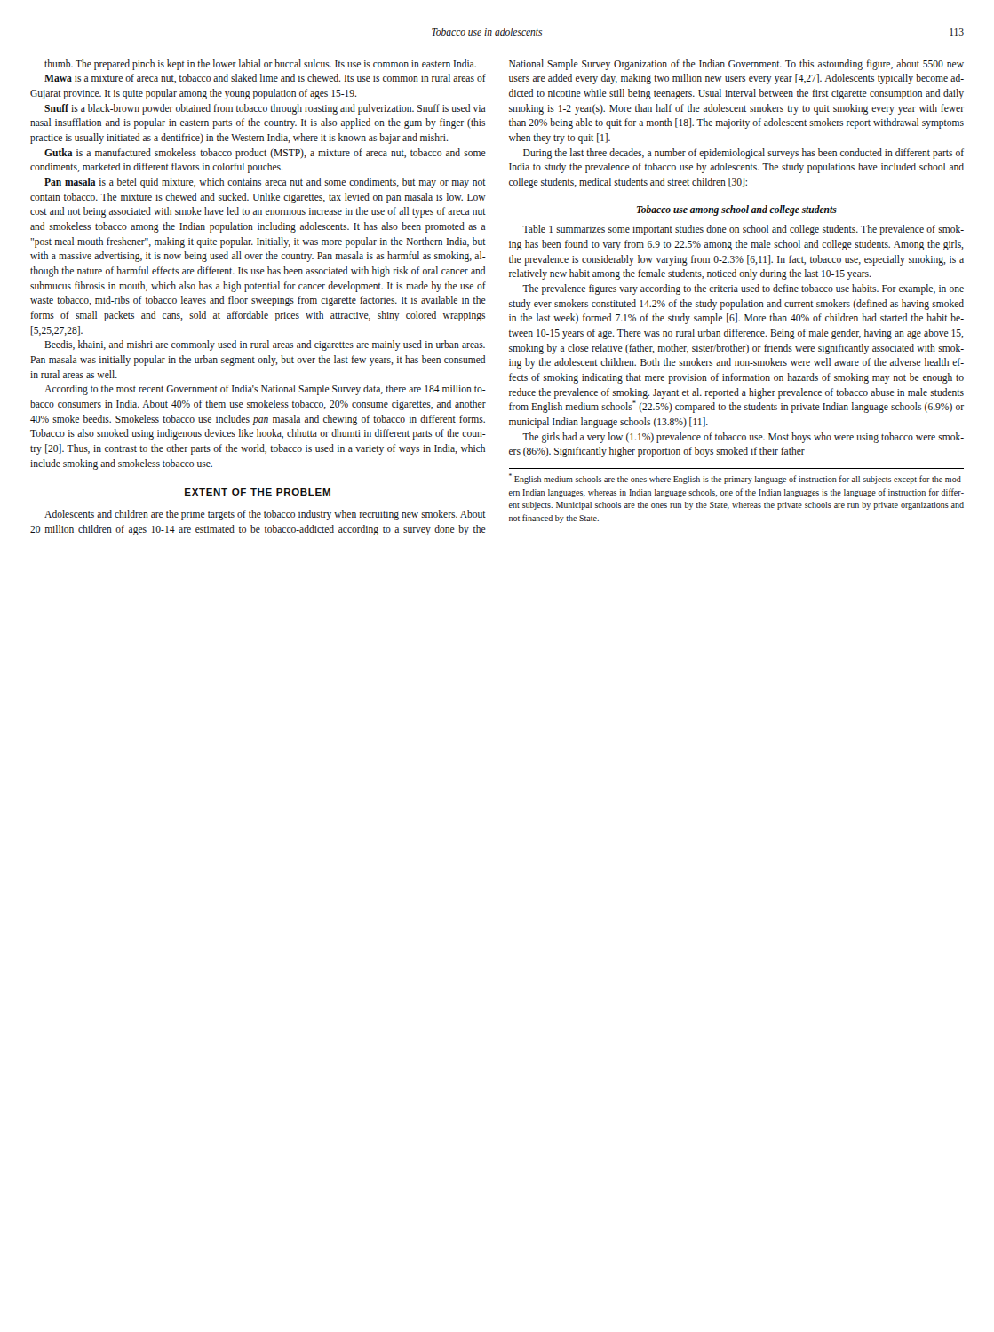Tobacco use in adolescents 113
thumb. The prepared pinch is kept in the lower labial or buccal sulcus. Its use is common in eastern India.
Mawa is a mixture of areca nut, tobacco and slaked lime and is chewed. Its use is common in rural areas of Gujarat province. It is quite popular among the young population of ages 15-19.
Snuff is a black-brown powder obtained from tobacco through roasting and pulverization. Snuff is used via nasal insufflation and is popular in eastern parts of the country. It is also applied on the gum by finger (this practice is usually initiated as a dentifrice) in the Western India, where it is known as bajar and mishri.
Gutka is a manufactured smokeless tobacco product (MSTP), a mixture of areca nut, tobacco and some condiments, marketed in different flavors in colorful pouches.
Pan masala is a betel quid mixture, which contains areca nut and some condiments, but may or may not contain tobacco. The mixture is chewed and sucked. Unlike cigarettes, tax levied on pan masala is low. Low cost and not being associated with smoke have led to an enormous increase in the use of all types of areca nut and smokeless tobacco among the Indian population including adolescents. It has also been promoted as a "post meal mouth freshener", making it quite popular. Initially, it was more popular in the Northern India, but with a massive advertising, it is now being used all over the country. Pan masala is as harmful as smoking, although the nature of harmful effects are different. Its use has been associated with high risk of oral cancer and submucus fibrosis in mouth, which also has a high potential for cancer development. It is made by the use of waste tobacco, mid-ribs of tobacco leaves and floor sweepings from cigarette factories. It is available in the forms of small packets and cans, sold at affordable prices with attractive, shiny colored wrappings [5,25,27,28].
Beedis, khaini, and mishri are commonly used in rural areas and cigarettes are mainly used in urban areas. Pan masala was initially popular in the urban segment only, but over the last few years, it has been consumed in rural areas as well.
According to the most recent Government of India's National Sample Survey data, there are 184 million tobacco consumers in India. About 40% of them use smokeless tobacco, 20% consume cigarettes, and another 40% smoke beedis. Smokeless tobacco use includes pan masala and chewing of tobacco in different forms. Tobacco is also smoked using indigenous devices like hooka, chhutta or dhumti in different parts of the country [20]. Thus, in contrast to the other parts of the world, tobacco is used in a variety of ways in India, which include smoking and smokeless tobacco use.
Extent of the problem
Adolescents and children are the prime targets of the tobacco industry when recruiting new smokers. About 20 million children of ages 10-14 are estimated to be tobacco-addicted according to a survey done by the National Sample Survey Organization of the Indian Government. To this astounding figure, about 5500 new users are added every day, making two million new users every year [4,27]. Adolescents typically become addicted to nicotine while still being teenagers. Usual interval between the first cigarette consumption and daily smoking is 1-2 year(s). More than half of the adolescent smokers try to quit smoking every year with fewer than 20% being able to quit for a month [18]. The majority of adolescent smokers report withdrawal symptoms when they try to quit [1].
During the last three decades, a number of epidemiological surveys has been conducted in different parts of India to study the prevalence of tobacco use by adolescents. The study populations have included school and college students, medical students and street children [30]:
Tobacco use among school and college students
Table 1 summarizes some important studies done on school and college students. The prevalence of smoking has been found to vary from 6.9 to 22.5% among the male school and college students. Among the girls, the prevalence is considerably low varying from 0-2.3% [6,11]. In fact, tobacco use, especially smoking, is a relatively new habit among the female students, noticed only during the last 10-15 years.
The prevalence figures vary according to the criteria used to define tobacco use habits. For example, in one study ever-smokers constituted 14.2% of the study population and current smokers (defined as having smoked in the last week) formed 7.1% of the study sample [6]. More than 40% of children had started the habit between 10-15 years of age. There was no rural urban difference. Being of male gender, having an age above 15, smoking by a close relative (father, mother, sister/brother) or friends were significantly associated with smoking by the adolescent children. Both the smokers and non-smokers were well aware of the adverse health effects of smoking indicating that mere provision of information on hazards of smoking may not be enough to reduce the prevalence of smoking. Jayant et al. reported a higher prevalence of tobacco abuse in male students from English medium schools* (22.5%) compared to the students in private Indian language schools (6.9%) or municipal Indian language schools (13.8%) [11].
The girls had a very low (1.1%) prevalence of tobacco use. Most boys who were using tobacco were smokers (86%). Significantly higher proportion of boys smoked if their father
* English medium schools are the ones where English is the primary language of instruction for all subjects except for the modern Indian languages, whereas in Indian language schools, one of the Indian languages is the language of instruction for different subjects. Municipal schools are the ones run by the State, whereas the private schools are run by private organizations and not financed by the State.